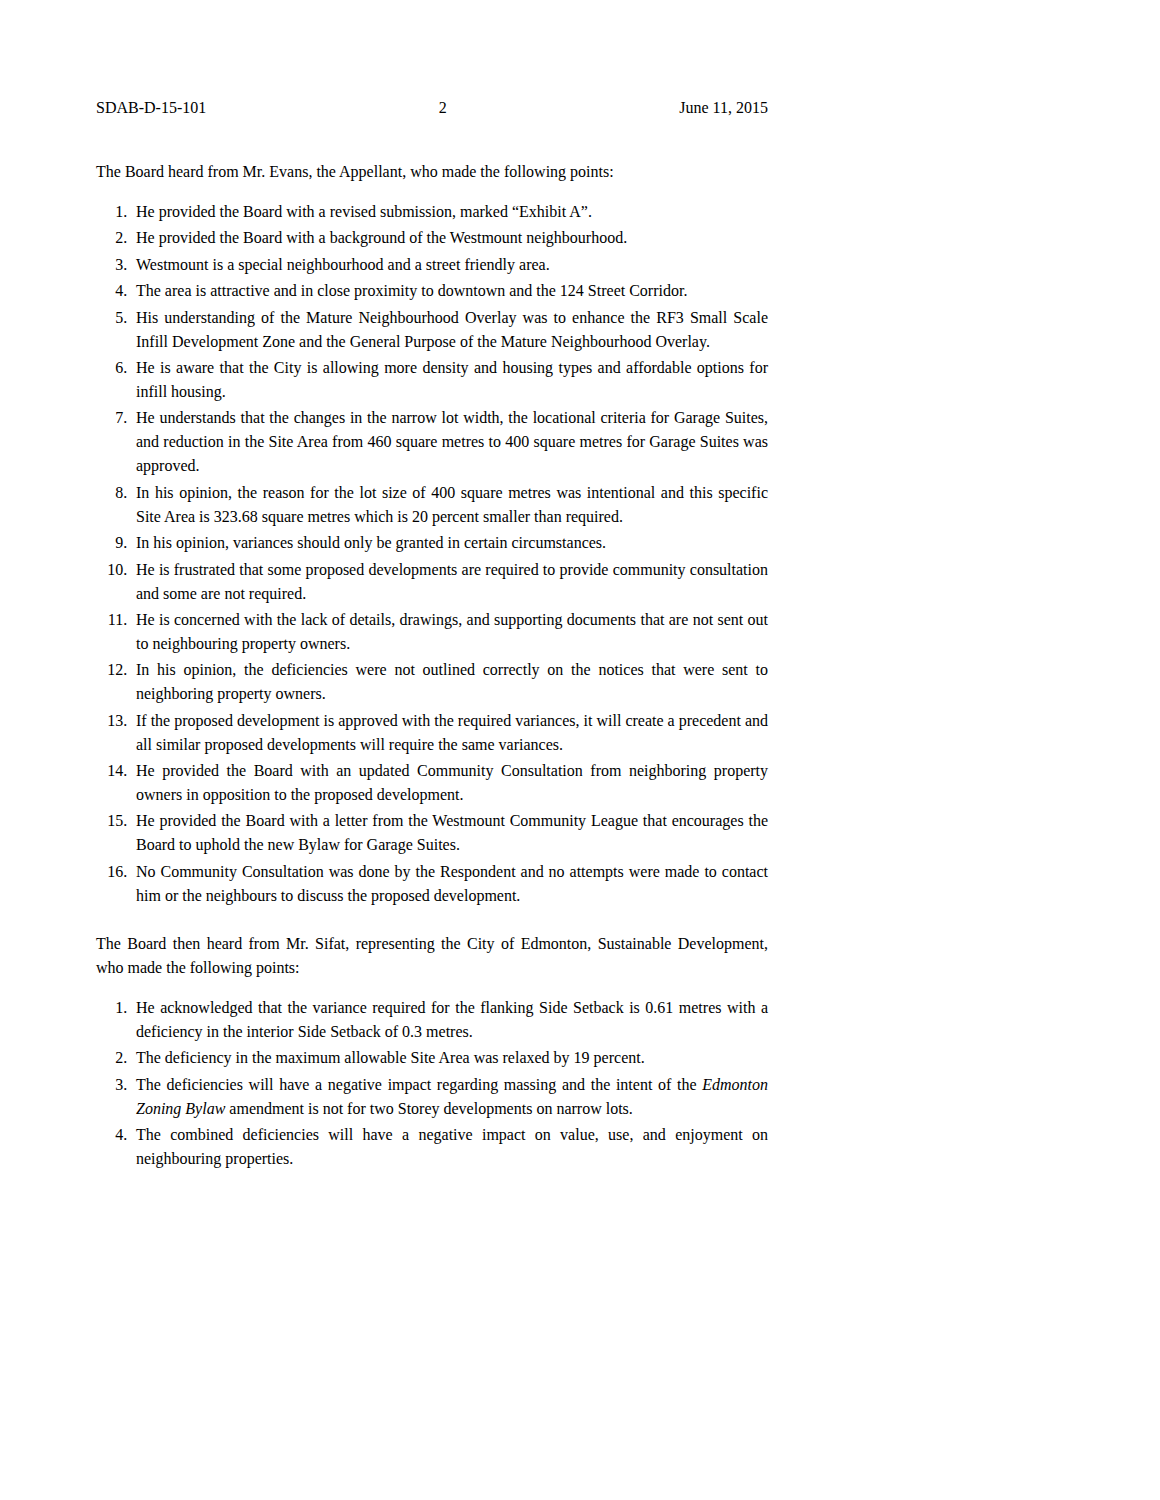SDAB-D-15-101
2
June 11, 2015
The Board heard from Mr. Evans, the Appellant, who made the following points:
He provided the Board with a revised submission, marked “Exhibit A”.
He provided the Board with a background of the Westmount neighbourhood.
Westmount is a special neighbourhood and a street friendly area.
The area is attractive and in close proximity to downtown and the 124 Street Corridor.
His understanding of the Mature Neighbourhood Overlay was to enhance the RF3 Small Scale Infill Development Zone and the General Purpose of the Mature Neighbourhood Overlay.
He is aware that the City is allowing more density and housing types and affordable options for infill housing.
He understands that the changes in the narrow lot width, the locational criteria for Garage Suites, and reduction in the Site Area from 460 square metres to 400 square metres for Garage Suites was approved.
In his opinion, the reason for the lot size of 400 square metres was intentional and this specific Site Area is 323.68 square metres which is 20 percent smaller than required.
In his opinion, variances should only be granted in certain circumstances.
He is frustrated that some proposed developments are required to provide community consultation and some are not required.
He is concerned with the lack of details, drawings, and supporting documents that are not sent out to neighbouring property owners.
In his opinion, the deficiencies were not outlined correctly on the notices that were sent to neighboring property owners.
If the proposed development is approved with the required variances, it will create a precedent and all similar proposed developments will require the same variances.
He provided the Board with an updated Community Consultation from neighboring property owners in opposition to the proposed development.
He provided the Board with a letter from the Westmount Community League that encourages the Board to uphold the new Bylaw for Garage Suites.
No Community Consultation was done by the Respondent and no attempts were made to contact him or the neighbours to discuss the proposed development.
The Board then heard from Mr. Sifat, representing the City of Edmonton, Sustainable Development, who made the following points:
He acknowledged that the variance required for the flanking Side Setback is 0.61 metres with a deficiency in the interior Side Setback of 0.3 metres.
The deficiency in the maximum allowable Site Area was relaxed by 19 percent.
The deficiencies will have a negative impact regarding massing and the intent of the Edmonton Zoning Bylaw amendment is not for two Storey developments on narrow lots.
The combined deficiencies will have a negative impact on value, use, and enjoyment on neighbouring properties.